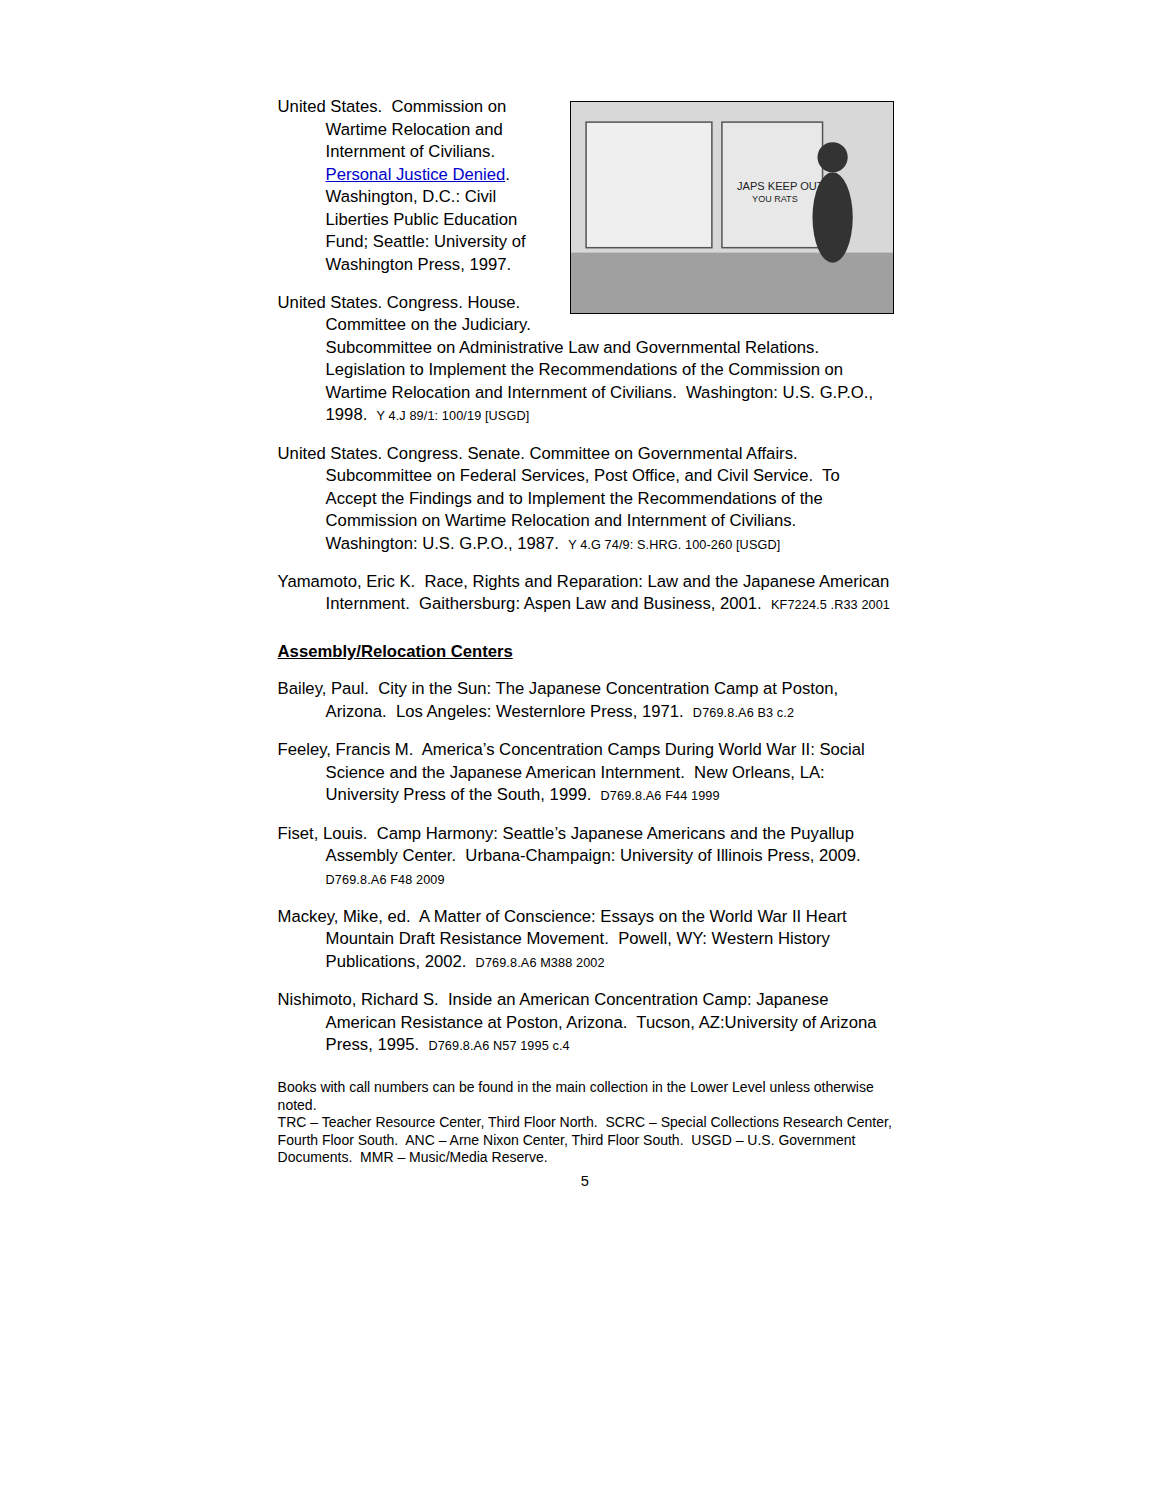United States. Commission on Wartime Relocation and Internment of Civilians. Personal Justice Denied. Washington, D.C.: Civil Liberties Public Education Fund; Seattle: University of Washington Press, 1997.
United States. Congress. House. Committee on the Judiciary. Subcommittee on Administrative Law and Governmental Relations. Legislation to Implement the Recommendations of the Commission on Wartime Relocation and Internment of Civilians. Washington: U.S. G.P.O., 1998. Y 4.J 89/1: 100/19 [USGD]
United States. Congress. Senate. Committee on Governmental Affairs. Subcommittee on Federal Services, Post Office, and Civil Service. To Accept the Findings and to Implement the Recommendations of the Commission on Wartime Relocation and Internment of Civilians. Washington: U.S. G.P.O., 1987. Y 4.G 74/9: S.HRG. 100-260 [USGD]
Yamamoto, Eric K. Race, Rights and Reparation: Law and the Japanese American Internment. Gaithersburg: Aspen Law and Business, 2001. KF7224.5 .R33 2001
Assembly/Relocation Centers
Bailey, Paul. City in the Sun: The Japanese Concentration Camp at Poston, Arizona. Los Angeles: Westernlore Press, 1971. D769.8.A6 B3 c.2
Feeley, Francis M. America’s Concentration Camps During World War II: Social Science and the Japanese American Internment. New Orleans, LA: University Press of the South, 1999. D769.8.A6 F44 1999
Fiset, Louis. Camp Harmony: Seattle’s Japanese Americans and the Puyallup Assembly Center. Urbana-Champaign: University of Illinois Press, 2009. D769.8.A6 F48 2009
Mackey, Mike, ed. A Matter of Conscience: Essays on the World War II Heart Mountain Draft Resistance Movement. Powell, WY: Western History Publications, 2002. D769.8.A6 M388 2002
Nishimoto, Richard S. Inside an American Concentration Camp: Japanese American Resistance at Poston, Arizona. Tucson, AZ:University of Arizona Press, 1995. D769.8.A6 N57 1995 c.4
Books with call numbers can be found in the main collection in the Lower Level unless otherwise noted.
TRC – Teacher Resource Center, Third Floor North. SCRC – Special Collections Research Center, Fourth Floor South. ANC – Arne Nixon Center, Third Floor South. USGD – U.S. Government Documents. MMR – Music/Media Reserve.
5